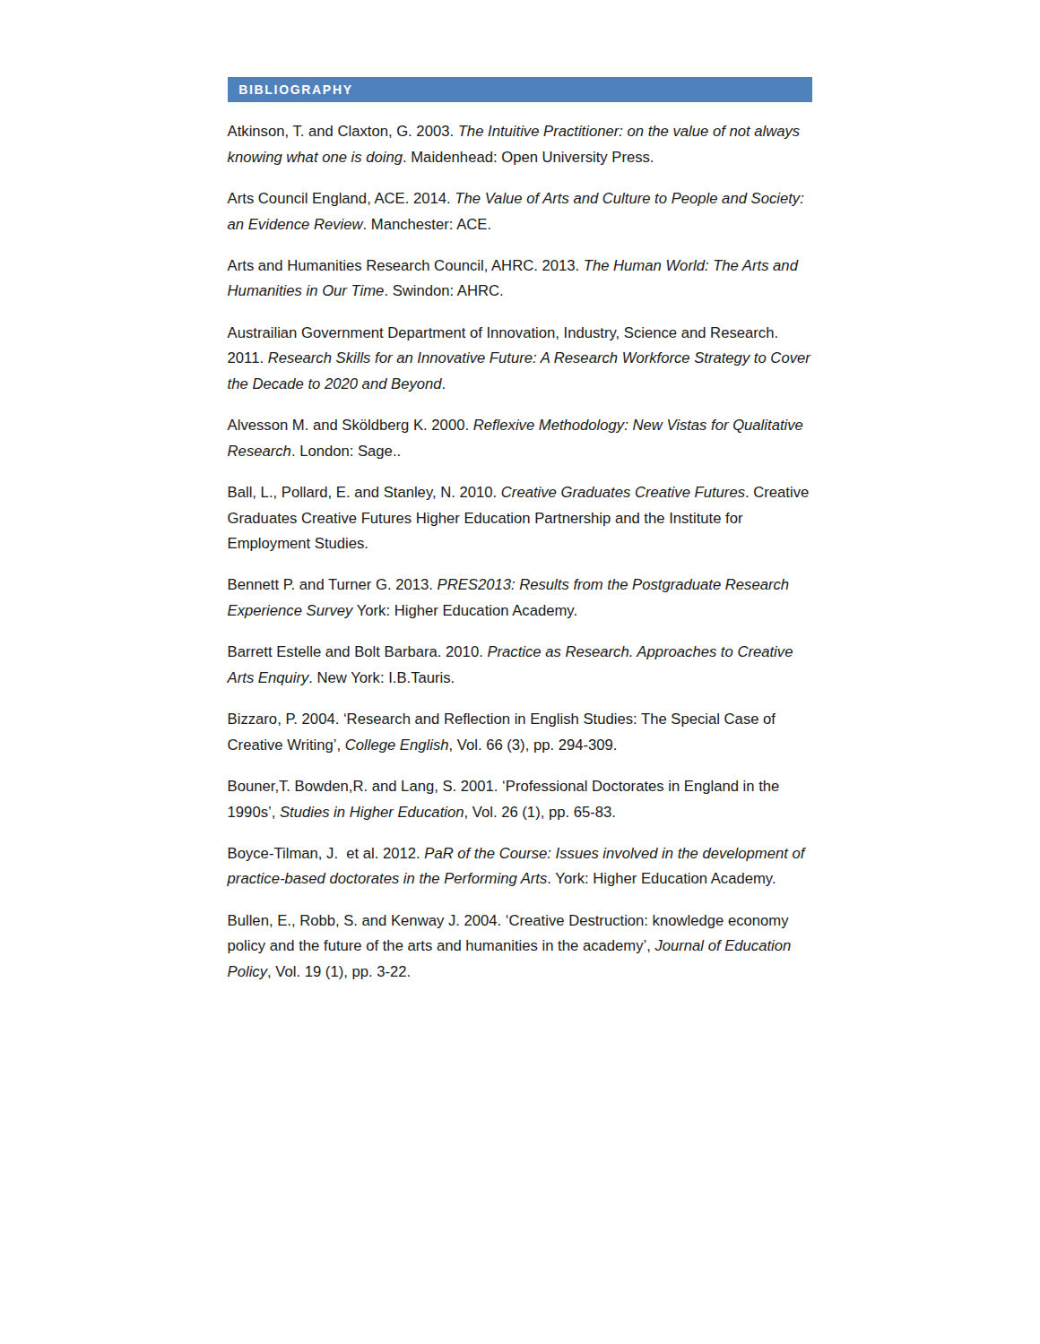Bibliography
Atkinson, T. and Claxton, G. 2003. The Intuitive Practitioner: on the value of not always knowing what one is doing. Maidenhead: Open University Press.
Arts Council England, ACE. 2014. The Value of Arts and Culture to People and Society: an Evidence Review. Manchester: ACE.
Arts and Humanities Research Council, AHRC. 2013. The Human World: The Arts and Humanities in Our Time. Swindon: AHRC.
Austrailian Government Department of Innovation, Industry, Science and Research. 2011. Research Skills for an Innovative Future: A Research Workforce Strategy to Cover the Decade to 2020 and Beyond.
Alvesson M. and Sköldberg K. 2000. Reflexive Methodology: New Vistas for Qualitative Research. London: Sage..
Ball, L., Pollard, E. and Stanley, N. 2010. Creative Graduates Creative Futures. Creative Graduates Creative Futures Higher Education Partnership and the Institute for Employment Studies.
Bennett P. and Turner G. 2013. PRES2013: Results from the Postgraduate Research Experience Survey York: Higher Education Academy.
Barrett Estelle and Bolt Barbara. 2010. Practice as Research. Approaches to Creative Arts Enquiry. New York: I.B.Tauris.
Bizzaro, P. 2004. ‘Research and Reflection in English Studies: The Special Case of Creative Writing’, College English, Vol. 66 (3), pp. 294-309.
Bouner,T. Bowden,R. and Lang, S. 2001. ‘Professional Doctorates in England in the 1990s’, Studies in Higher Education, Vol. 26 (1), pp. 65-83.
Boyce-Tilman, J. et al. 2012. PaR of the Course: Issues involved in the development of practice-based doctorates in the Performing Arts. York: Higher Education Academy.
Bullen, E., Robb, S. and Kenway J. 2004. ‘Creative Destruction: knowledge economy policy and the future of the arts and humanities in the academy’, Journal of Education Policy, Vol. 19 (1), pp. 3-22.